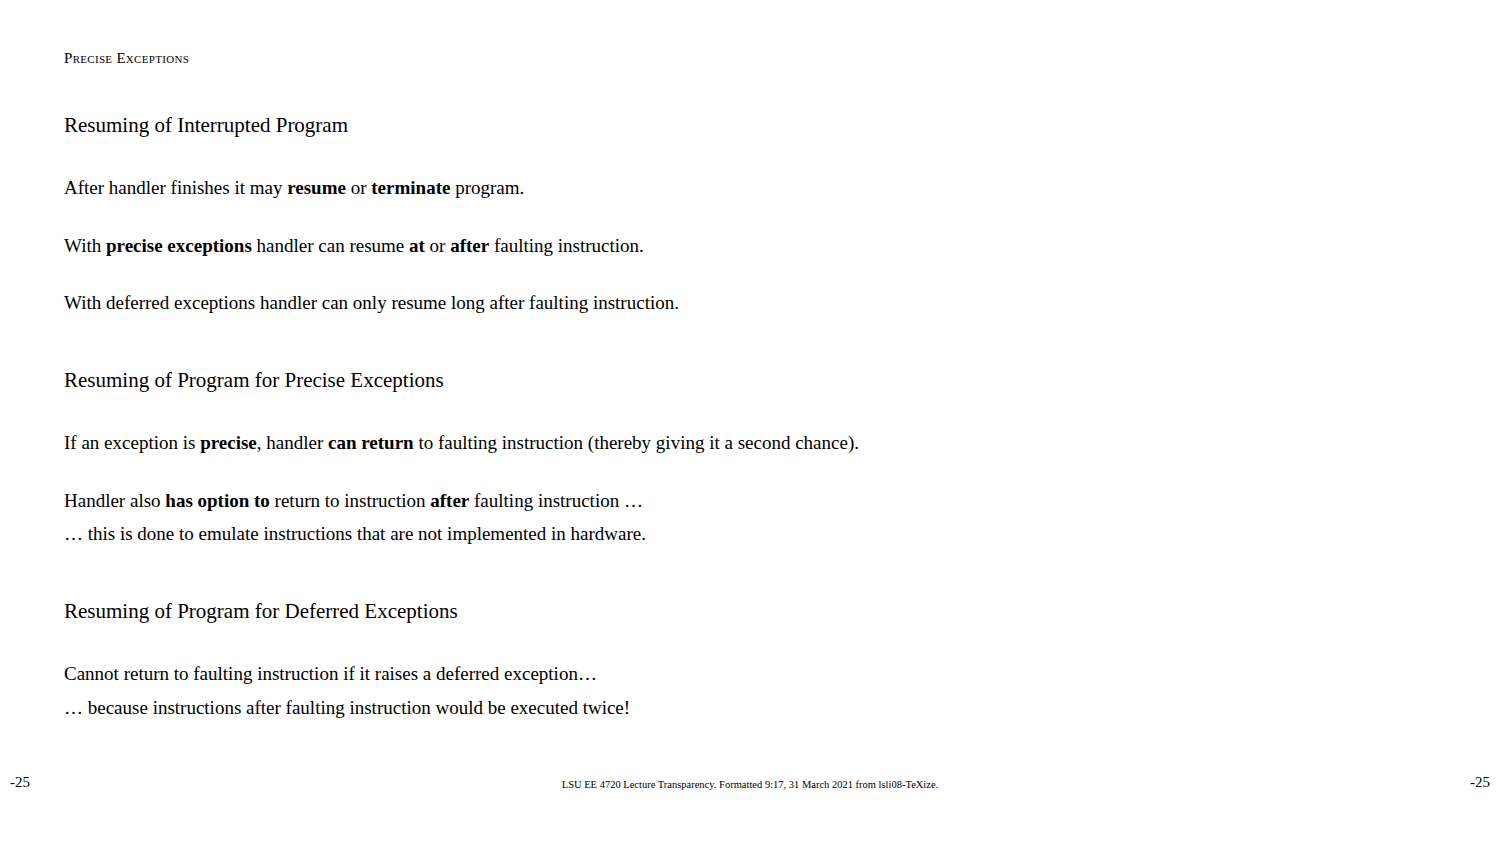Precise Exceptions
Resuming of Interrupted Program
After handler finishes it may resume or terminate program.
With precise exceptions handler can resume at or after faulting instruction.
With deferred exceptions handler can only resume long after faulting instruction.
Resuming of Program for Precise Exceptions
If an exception is precise, handler can return to faulting instruction (thereby giving it a second chance).
Handler also has option to return to instruction after faulting instruction …
… this is done to emulate instructions that are not implemented in hardware.
Resuming of Program for Deferred Exceptions
Cannot return to faulting instruction if it raises a deferred exception…
… because instructions after faulting instruction would be executed twice!
-25
LSU EE 4720 Lecture Transparency. Formatted 9:17, 31 March 2021 from lsli08-TeXize.
-25